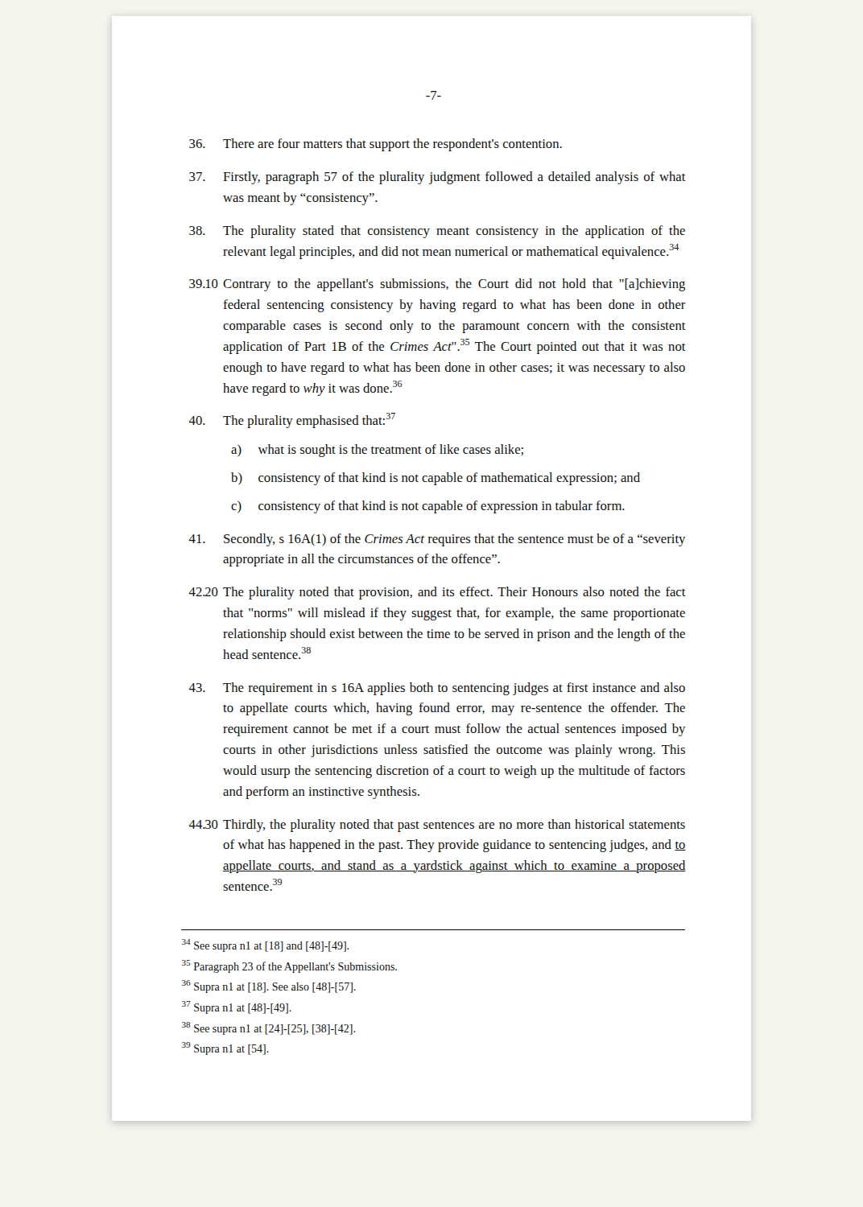-7-
36. There are four matters that support the respondent's contention.
37. Firstly, paragraph 57 of the plurality judgment followed a detailed analysis of what was meant by “consistency”.
38. The plurality stated that consistency meant consistency in the application of the relevant legal principles, and did not mean numerical or mathematical equivalence.34
39. 10 Contrary to the appellant's submissions, the Court did not hold that "[a]chieving federal sentencing consistency by having regard to what has been done in other comparable cases is second only to the paramount concern with the consistent application of Part 1B of the Crimes Act".35 The Court pointed out that it was not enough to have regard to what has been done in other cases; it was necessary to also have regard to why it was done.36
40. The plurality emphasised that:37
a) what is sought is the treatment of like cases alike;
b) consistency of that kind is not capable of mathematical expression; and
c) consistency of that kind is not capable of expression in tabular form.
41. Secondly, s 16A(1) of the Crimes Act requires that the sentence must be of a “severity appropriate in all the circumstances of the offence”.
42. 20 The plurality noted that provision, and its effect. Their Honours also noted the fact that "norms" will mislead if they suggest that, for example, the same proportionate relationship should exist between the time to be served in prison and the length of the head sentence.38
43. The requirement in s 16A applies both to sentencing judges at first instance and also to appellate courts which, having found error, may re-sentence the offender. The requirement cannot be met if a court must follow the actual sentences imposed by courts in other jurisdictions unless satisfied the outcome was plainly wrong. This would usurp the sentencing discretion of a court to weigh up the multitude of factors and perform an instinctive synthesis.
44. 30 Thirdly, the plurality noted that past sentences are no more than historical statements of what has happened in the past. They provide guidance to sentencing judges, and to appellate courts, and stand as a yardstick against which to examine a proposed sentence.39
34 See supra n1 at [18] and [48]-[49].
35 Paragraph 23 of the Appellant's Submissions.
36 Supra n1 at [18]. See also [48]-[57].
37 Supra n1 at [48]-[49].
38 See supra n1 at [24]-[25], [38]-[42].
39 Supra n1 at [54].